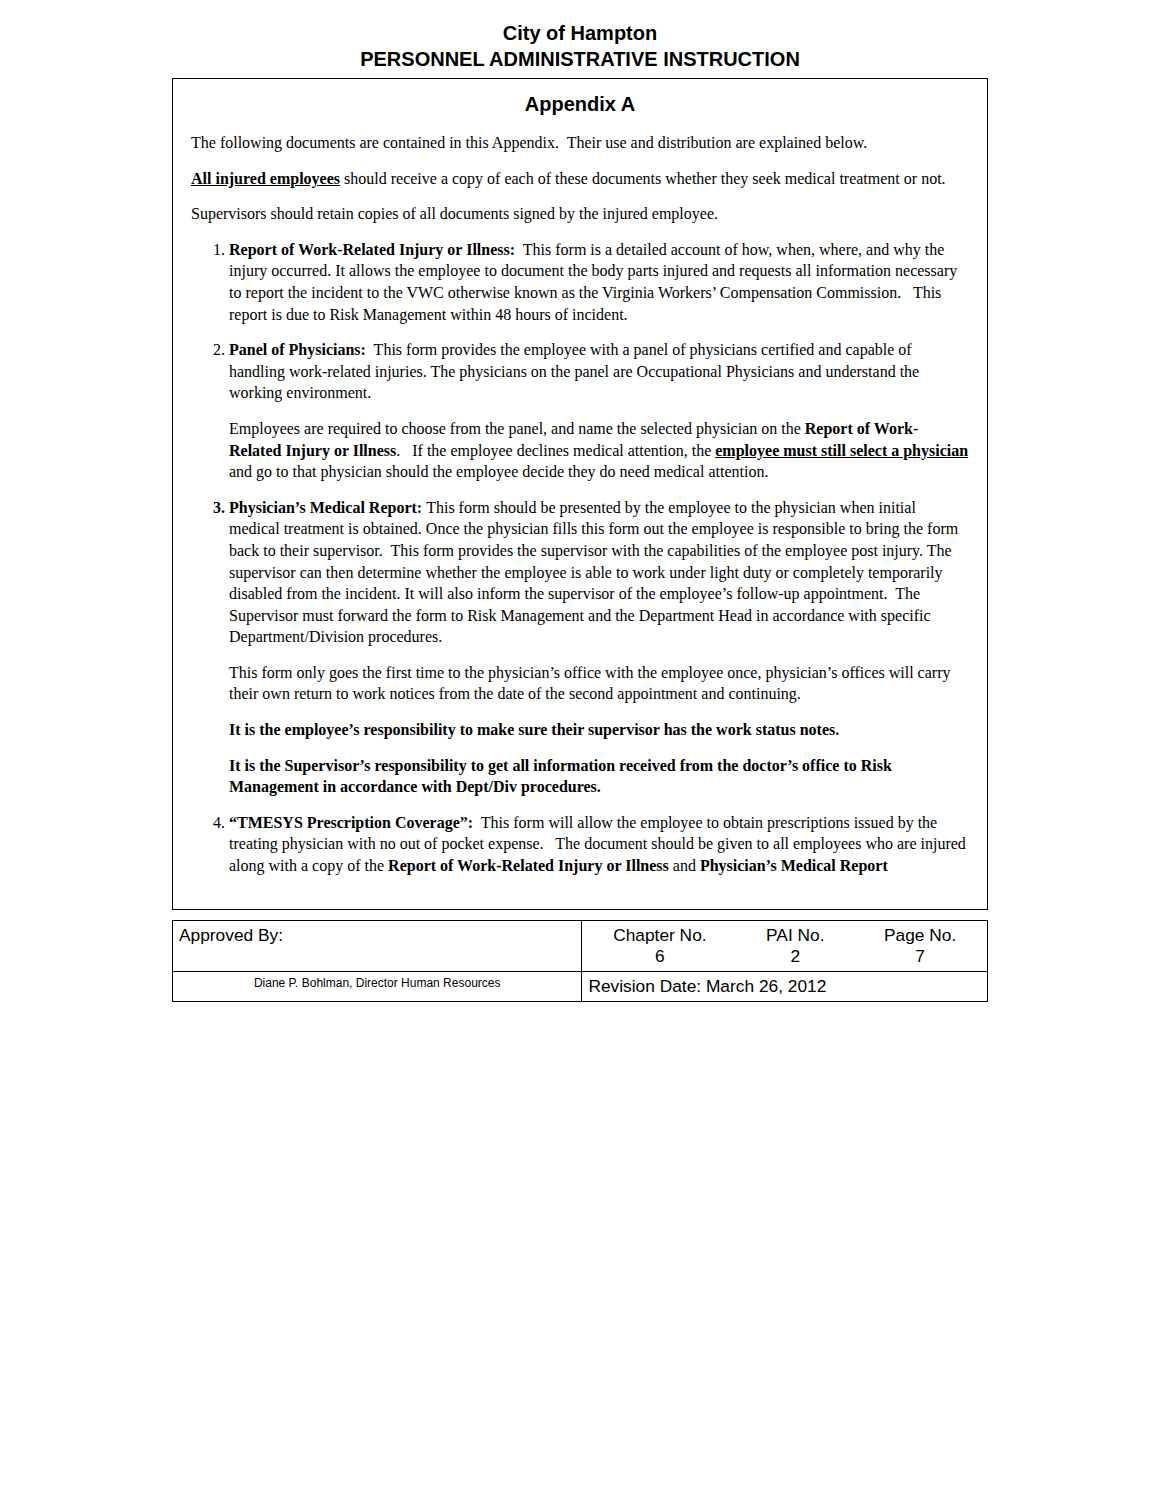City of Hampton
PERSONNEL ADMINISTRATIVE INSTRUCTION
Appendix A
The following documents are contained in this Appendix. Their use and distribution are explained below.
All injured employees should receive a copy of each of these documents whether they seek medical treatment or not.
Supervisors should retain copies of all documents signed by the injured employee.
Report of Work-Related Injury or Illness: This form is a detailed account of how, when, where, and why the injury occurred. It allows the employee to document the body parts injured and requests all information necessary to report the incident to the VWC otherwise known as the Virginia Workers’ Compensation Commission. This report is due to Risk Management within 48 hours of incident.
Panel of Physicians: This form provides the employee with a panel of physicians certified and capable of handling work-related injuries. The physicians on the panel are Occupational Physicians and understand the working environment.
Employees are required to choose from the panel, and name the selected physician on the Report of Work-Related Injury or Illness. If the employee declines medical attention, the employee must still select a physician and go to that physician should the employee decide they do need medical attention.
Physician’s Medical Report: This form should be presented by the employee to the physician when initial medical treatment is obtained. Once the physician fills this form out the employee is responsible to bring the form back to their supervisor. This form provides the supervisor with the capabilities of the employee post injury. The supervisor can then determine whether the employee is able to work under light duty or completely temporarily disabled from the incident. It will also inform the supervisor of the employee’s follow-up appointment. The Supervisor must forward the form to Risk Management and the Department Head in accordance with specific Department/Division procedures.
This form only goes the first time to the physician’s office with the employee once, physician’s offices will carry their own return to work notices from the date of the second appointment and continuing.
It is the employee’s responsibility to make sure their supervisor has the work status notes.
It is the Supervisor’s responsibility to get all information received from the doctor’s office to Risk Management in accordance with Dept/Div procedures.
“TMESYS Prescription Coverage”: This form will allow the employee to obtain prescriptions issued by the treating physician with no out of pocket expense. The document should be given to all employees who are injured along with a copy of the Report of Work-Related Injury or Illness and Physician’s Medical Report
| Approved By: | Chapter No. 6 PAI No. 2 Page No. 7 |
| Diane P. Bohlman, Director Human Resources | Revision Date: March 26, 2012 |